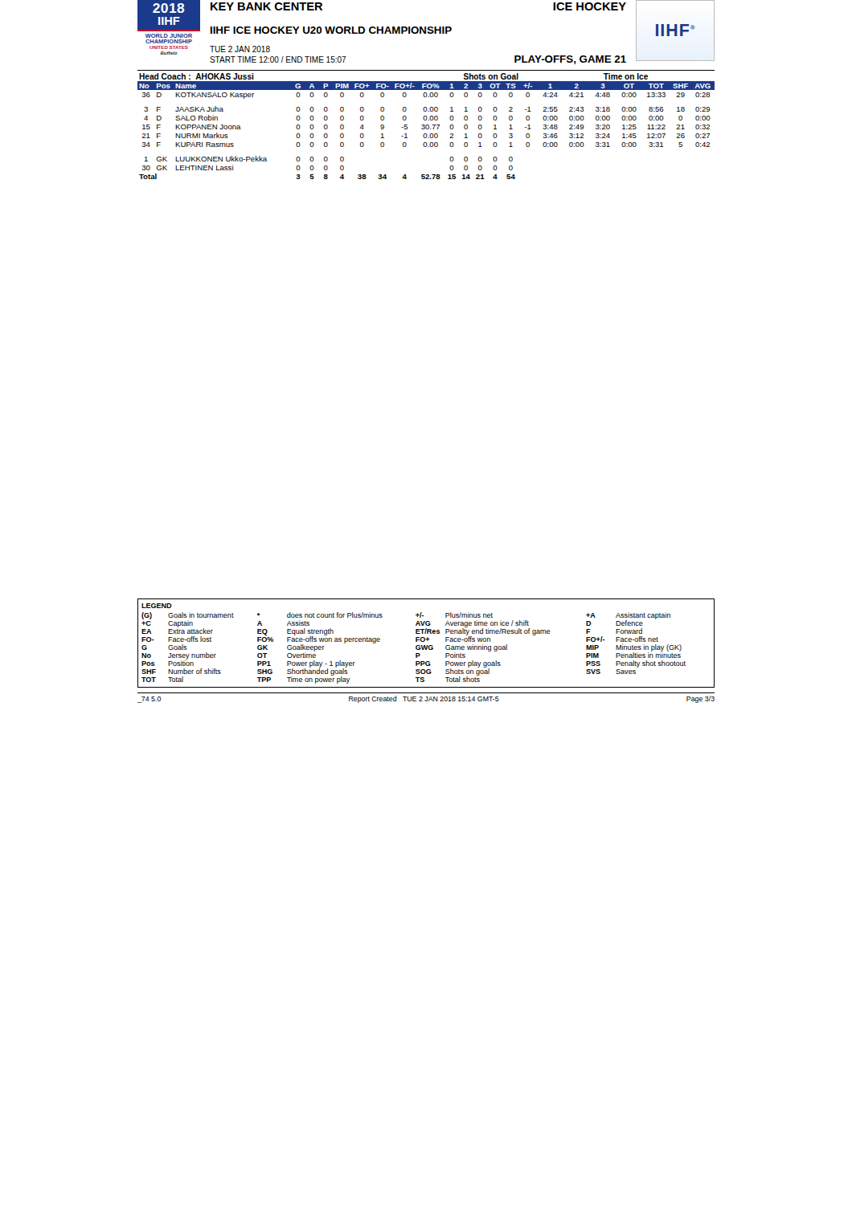2018
IIHF
WORLD JUNIOR
CHAMPIONSHIP
UNITED STATES
Buffalo
IIHF®
KEY BANK CENTER ICE HOCKEY
IIHF ICE HOCKEY U20 WORLD CHAMPIONSHIP
TUE 2 JAN 2018
START TIME 12:00 / END TIME 15:07
PLAY-OFFS, GAME 21
| Head Coach : AHOKAS Jussi | Shots on Goal | Time on Ice |
| --- | --- | --- |
| No | Pos | Name | G | A | P | PIM | FO+ | FO- | FO+/- | FO% | 1 | 2 | 3 | OT | TS | +/- | 1 | 2 | 3 | OT | TOT | SHF | AVG |
| 36 | D | KOTKANSALO Kasper | 0 | 0 | 0 | 0 | 0 | 0 | 0 | 0.00 | 0 | 0 | 0 | 0 | 0 | 0 | 4:24 | 4:21 | 4:48 | 0:00 | 13:33 | 29 | 0:28 |
| 3 | F | JAASKA Juha | 0 | 0 | 0 | 0 | 0 | 0 | 0 | 0.00 | 1 | 1 | 0 | 0 | 2 | -1 | 2:55 | 2:43 | 3:18 | 0:00 | 8:56 | 18 | 0:29 |
| 4 | D | SALO Robin | 0 | 0 | 0 | 0 | 0 | 0 | 0 | 0.00 | 0 | 0 | 0 | 0 | 0 | 0 | 0:00 | 0:00 | 0:00 | 0:00 | 0:00 | 0 | 0:00 |
| 15 | F | KOPPANEN Joona | 0 | 0 | 0 | 0 | 4 | 9 | -5 | 30.77 | 0 | 0 | 0 | 1 | 1 | -1 | 3:48 | 2:49 | 3:20 | 1:25 | 11:22 | 21 | 0:32 |
| 21 | F | NURMI Markus | 0 | 0 | 0 | 0 | 0 | 1 | -1 | 0.00 | 2 | 1 | 0 | 0 | 3 | 0 | 3:46 | 3:12 | 3:24 | 1:45 | 12:07 | 26 | 0:27 |
| 34 | F | KUPARI Rasmus | 0 | 0 | 0 | 0 | 0 | 0 | 0 | 0.00 | 0 | 0 | 1 | 0 | 1 | 0 | 0:00 | 0:00 | 3:31 | 0:00 | 3:31 | 5 | 0:42 |
| 1 | GK | LUUKKONEN Ukko-Pekka | 0 | 0 | 0 | 0 | | | | | 0 | 0 | 0 | 0 | 0 | | | | | | | | |
| 30 | GK | LEHTINEN Lassi | 0 | 0 | 0 | 0 | | | | | 0 | 0 | 0 | 0 | 0 | | | | | | | | |
| Total | 3 | 5 | 8 | 4 | 38 | 34 | 4 | 52.78 | 15 | 14 | 21 | 4 | 54 | | | | | | | | |
LEGEND
| (G) | Goals in tournament | * | does not count for Plus/minus | +/- | Plus/minus net | +A | Assistant captain |
| +C | Captain | A | Assists | AVG | Average time on ice / shift | D | Defence |
| EA | Extra attacker | EQ | Equal strength | ET/Res | Penalty end time/Result of game | F | Forward |
| FO- | Face-offs lost | FO% | Face-offs won as percentage | FO+ | Face-offs won | FO+/- | Face-offs net |
| G | Goals | GK | Goalkeeper | GWG | Game winning goal | MIP | Minutes in play (GK) |
| No | Jersey number | OT | Overtime | P | Points | PIM | Penalties in minutes |
| Pos | Position | PP1 | Power play - 1 player | PPG | Power play goals | PSS | Penalty shot shootout |
| SHF | Number of shifts | SHG | Shorthanded goals | SOG | Shots on goal | SVS | Saves |
| TOT | Total | TPP | Time on power play | TS | Total shots | | |
_74 5.0 Report Created TUE 2 JAN 2018 15:14 GMT-5 Page 3/3